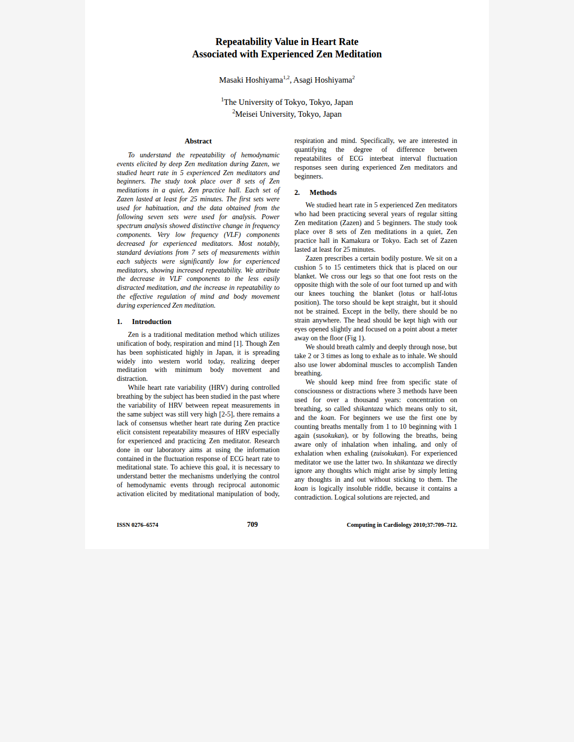Repeatability Value in Heart Rate
Associated with Experienced Zen Meditation
Masaki Hoshiyama1,2, Asagi Hoshiyama2
1The University of Tokyo, Tokyo, Japan
2Meisei University, Tokyo, Japan
Abstract
To understand the repeatability of hemodynamic events elicited by deep Zen meditation during Zazen, we studied heart rate in 5 experienced Zen meditators and beginners. The study took place over 8 sets of Zen meditations in a quiet, Zen practice hall. Each set of Zazen lasted at least for 25 minutes. The first sets were used for habituation, and the data obtained from the following seven sets were used for analysis. Power spectrum analysis showed distinctive change in frequency components. Very low frequency (VLF) components decreased for experienced meditators. Most notably, standard deviations from 7 sets of measurements within each subjects were significantly low for experienced meditators, showing increased repeatability. We attribute the decrease in VLF components to the less easily distracted meditation, and the increase in repeatability to the effective regulation of mind and body movement during experienced Zen meditation.
1. Introduction
Zen is a traditional meditation method which utilizes unification of body, respiration and mind [1]. Though Zen has been sophisticated highly in Japan, it is spreading widely into western world today, realizing deeper meditation with minimum body movement and distraction.
While heart rate variability (HRV) during controlled breathing by the subject has been studied in the past where the variability of HRV between repeat measurements in the same subject was still very high [2-5], there remains a lack of consensus whether heart rate during Zen practice elicit consistent repeatability measures of HRV especially for experienced and practicing Zen meditator. Research done in our laboratory aims at using the information contained in the fluctuation response of ECG heart rate to meditational state. To achieve this goal, it is necessary to understand better the mechanisms underlying the control of hemodynamic events through reciprocal autonomic activation elicited by meditational manipulation of body, respiration and mind. Specifically, we are interested in quantifying the degree of difference between repeatabilites of ECG interbeat interval fluctuation responses seen during experienced Zen meditators and beginners.
2. Methods
We studied heart rate in 5 experienced Zen meditators who had been practicing several years of regular sitting Zen meditation (Zazen) and 5 beginners. The study took place over 8 sets of Zen meditations in a quiet, Zen practice hall in Kamakura or Tokyo. Each set of Zazen lasted at least for 25 minutes.
Zazen prescribes a certain bodily posture. We sit on a cushion 5 to 15 centimeters thick that is placed on our blanket. We cross our legs so that one foot rests on the opposite thigh with the sole of our foot turned up and with our knees touching the blanket (lotus or half-lotus position). The torso should be kept straight, but it should not be strained. Except in the belly, there should be no strain anywhere. The head should be kept high with our eyes opened slightly and focused on a point about a meter away on the floor (Fig 1).
We should breath calmly and deeply through nose, but take 2 or 3 times as long to exhale as to inhale. We should also use lower abdominal muscles to accomplish Tanden breathing.
We should keep mind free from specific state of consciousness or distractions where 3 methods have been used for over a thousand years: concentration on breathing, so called shikantaza which means only to sit, and the koan. For beginners we use the first one by counting breaths mentally from 1 to 10 beginning with 1 again (susokukan), or by following the breaths, being aware only of inhalation when inhaling, and only of exhalation when exhaling (zuisokukan). For experienced meditator we use the latter two. In shikantaza we directly ignore any thoughts which might arise by simply letting any thoughts in and out without sticking to them. The koan is logically insoluble riddle, because it contains a contradiction. Logical solutions are rejected, and
ISSN 0276–6574 709 Computing in Cardiology 2010;37:709–712.